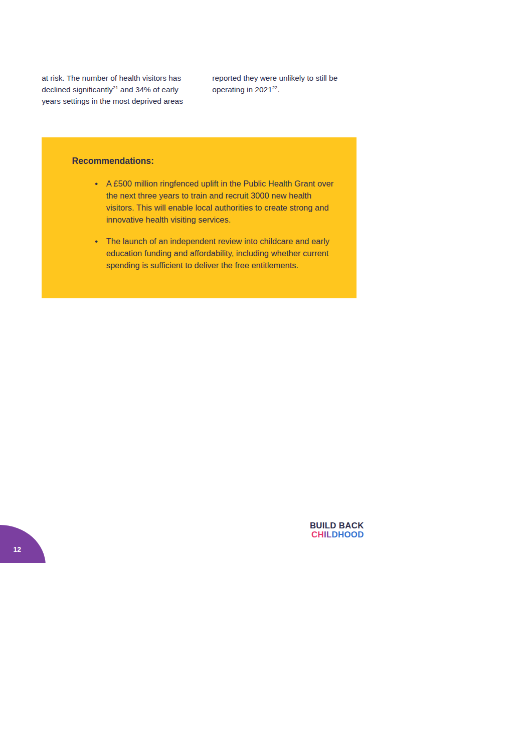at risk. The number of health visitors has declined significantly21 and 34% of early years settings in the most deprived areas
reported they were unlikely to still be operating in 202122.
Recommendations:
A £500 million ringfenced uplift in the Public Health Grant over the next three years to train and recruit 3000 new health visitors. This will enable local authorities to create strong and innovative health visiting services.
The launch of an independent review into childcare and early education funding and affordability, including whether current spending is sufficient to deliver the free entitlements.
12
BUILD BACK
CHILDHOOD